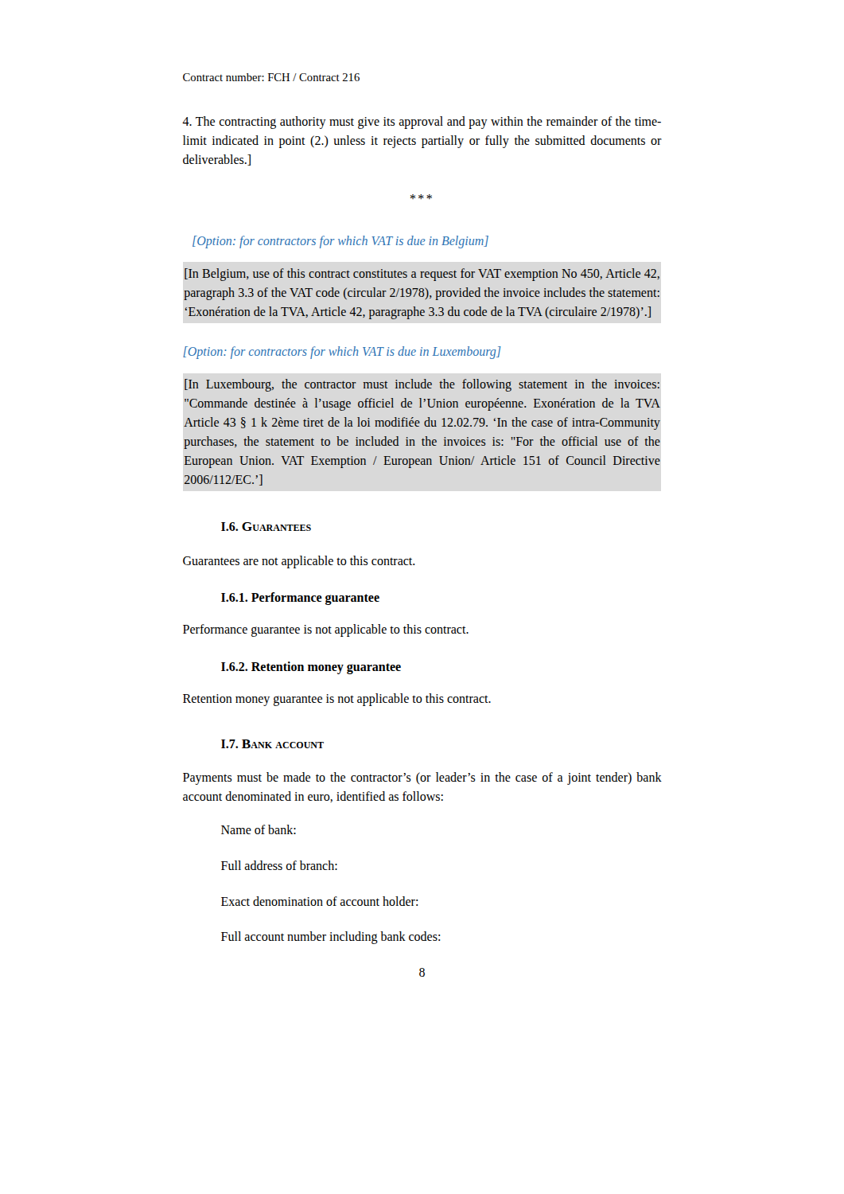Contract number: FCH / Contract 216
4. The contracting authority must give its approval and pay within the remainder of the time-limit indicated in point (2.) unless it rejects partially or fully the submitted documents or deliverables.]
***
[Option: for contractors for which VAT is due in Belgium]
[In Belgium, use of this contract constitutes a request for VAT exemption No 450, Article 42, paragraph 3.3 of the VAT code (circular 2/1978), provided the invoice includes the statement: ‘Exonération de la TVA, Article 42, paragraphe 3.3 du code de la TVA (circulaire 2/1978)’.]
[Option: for contractors for which VAT is due in Luxembourg]
[In Luxembourg, the contractor must include the following statement in the invoices: "Commande destinée à l’usage officiel de l’Union européenne. Exonération de la TVA Article 43 § 1 k 2ème tiret de la loi modifiée du 12.02.79. ‘In the case of intra-Community purchases, the statement to be included in the invoices is: "For the official use of the European Union. VAT Exemption / European Union/ Article 151 of Council Directive 2006/112/EC.’]
I.6. Guarantees
Guarantees are not applicable to this contract.
I.6.1. Performance guarantee
Performance guarantee is not applicable to this contract.
I.6.2. Retention money guarantee
Retention money guarantee is not applicable to this contract.
I.7. Bank account
Payments must be made to the contractor’s (or leader’s in the case of a joint tender) bank account denominated in euro, identified as follows:
Name of bank:
Full address of branch:
Exact denomination of account holder:
Full account number including bank codes:
8